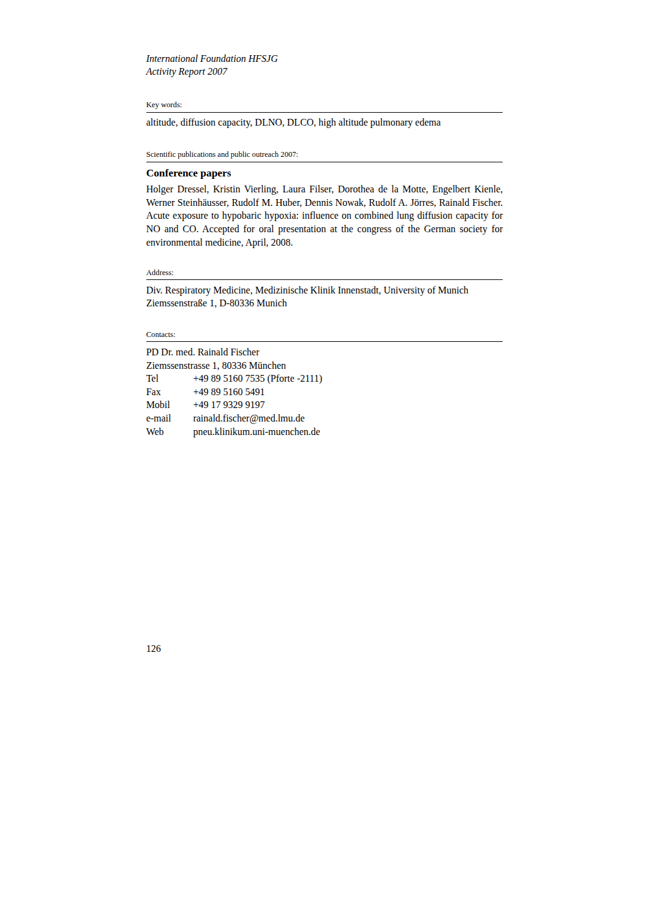International Foundation HFSJG
Activity Report 2007
Key words:
altitude, diffusion capacity, DLNO, DLCO, high altitude pulmonary edema
Scientific publications and public outreach 2007:
Conference papers
Holger Dressel, Kristin Vierling, Laura Filser, Dorothea de la Motte, Engelbert Kienle, Werner Steinhäusser, Rudolf M. Huber, Dennis Nowak, Rudolf A. Jörres, Rainald Fischer. Acute exposure to hypobaric hypoxia: influence on combined lung diffusion capacity for NO and CO. Accepted for oral presentation at the congress of the German society for environmental medicine, April, 2008.
Address:
Div. Respiratory Medicine, Medizinische Klinik Innenstadt, University of Munich
Ziemssenstraße 1, D-80336 Munich
Contacts:
PD Dr. med. Rainald Fischer
Ziemssenstrasse 1, 80336 München
| Tel | +49 89 5160 7535 (Pforte -2111) |
| Fax | +49 89 5160 5491 |
| Mobil | +49 17 9329 9197 |
| e-mail | rainald.fischer@med.lmu.de |
| Web | pneu.klinikum.uni-muenchen.de |
126